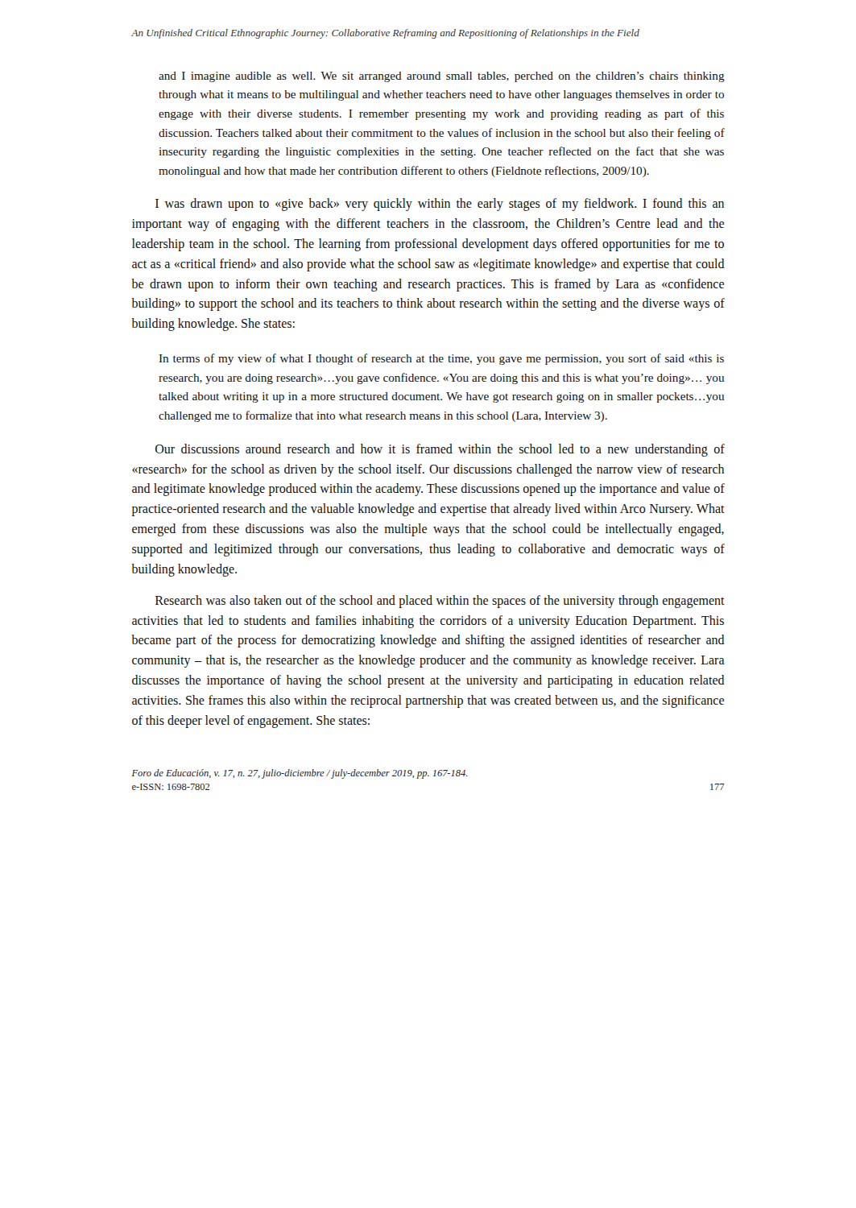An Unfinished Critical Ethnographic Journey: Collaborative Reframing and Repositioning of Relationships in the Field
and I imagine audible as well. We sit arranged around small tables, perched on the children’s chairs thinking through what it means to be multilingual and whether teachers need to have other languages themselves in order to engage with their diverse students. I remember presenting my work and providing reading as part of this discussion. Teachers talked about their commitment to the values of inclusion in the school but also their feeling of insecurity regarding the linguistic complexities in the setting. One teacher reflected on the fact that she was monolingual and how that made her contribution different to others (Fieldnote reflections, 2009/10).
I was drawn upon to «give back» very quickly within the early stages of my fieldwork. I found this an important way of engaging with the different teachers in the classroom, the Children’s Centre lead and the leadership team in the school. The learning from professional development days offered opportunities for me to act as a «critical friend» and also provide what the school saw as «legitimate knowledge» and expertise that could be drawn upon to inform their own teaching and research practices. This is framed by Lara as «confidence building» to support the school and its teachers to think about research within the setting and the diverse ways of building knowledge. She states:
In terms of my view of what I thought of research at the time, you gave me permission, you sort of said «this is research, you are doing research»…you gave confidence. «You are doing this and this is what you’re doing»… you talked about writing it up in a more structured document. We have got research going on in smaller pockets…you challenged me to formalize that into what research means in this school (Lara, Interview 3).
Our discussions around research and how it is framed within the school led to a new understanding of «research» for the school as driven by the school itself. Our discussions challenged the narrow view of research and legitimate knowledge produced within the academy. These discussions opened up the importance and value of practice-oriented research and the valuable knowledge and expertise that already lived within Arco Nursery. What emerged from these discussions was also the multiple ways that the school could be intellectually engaged, supported and legitimized through our conversations, thus leading to collaborative and democratic ways of building knowledge.
Research was also taken out of the school and placed within the spaces of the university through engagement activities that led to students and families inhabiting the corridors of a university Education Department. This became part of the process for democratizing knowledge and shifting the assigned identities of researcher and community – that is, the researcher as the knowledge producer and the community as knowledge receiver. Lara discusses the importance of having the school present at the university and participating in education related activities. She frames this also within the reciprocal partnership that was created between us, and the significance of this deeper level of engagement. She states:
Foro de Educación, v. 17, n. 27, julio-diciembre / july-december 2019, pp. 167-184. e-ISSN: 1698-7802
177